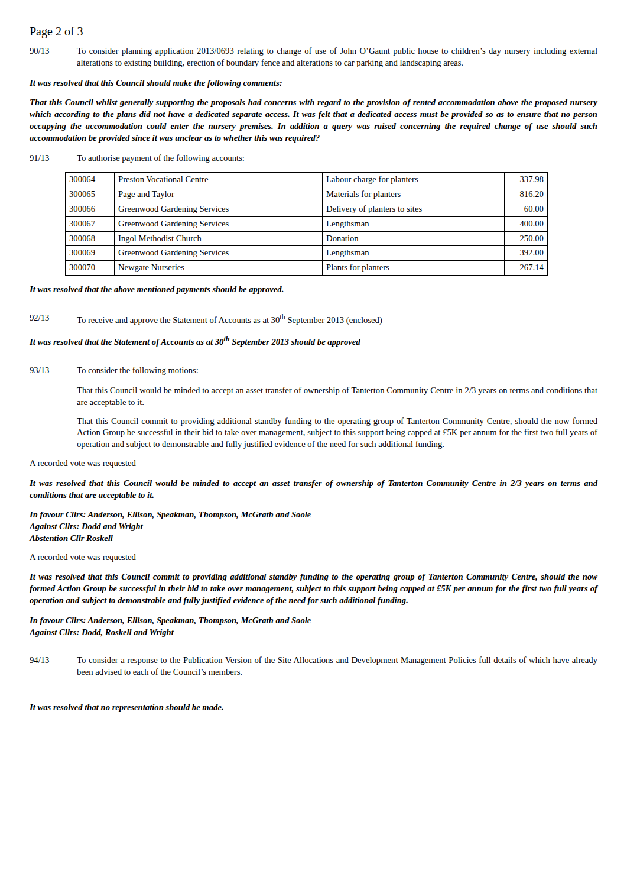Page 2 of 3
90/13
To consider planning application 2013/0693 relating to change of use of John O’Gaunt public house to children’s day nursery including external alterations to existing building, erection of boundary fence and alterations to car parking and landscaping areas.
It was resolved that this Council should make the following comments:
That this Council whilst generally supporting the proposals had concerns with regard to the provision of rented accommodation above the proposed nursery which according to the plans did not have a dedicated separate access. It was felt that a dedicated access must be provided so as to ensure that no person occupying the accommodation could enter the nursery premises. In addition a query was raised concerning the required change of use should such accommodation be provided since it was unclear as to whether this was required?
91/13
To authorise payment of the following accounts:
| 300064 | Preston Vocational Centre | Labour charge for planters | 337.98 |
| 300065 | Page and Taylor | Materials for planters | 816.20 |
| 300066 | Greenwood Gardening Services | Delivery of planters to sites | 60.00 |
| 300067 | Greenwood Gardening Services | Lengthsman | 400.00 |
| 300068 | Ingol Methodist Church | Donation | 250.00 |
| 300069 | Greenwood Gardening Services | Lengthsman | 392.00 |
| 300070 | Newgate Nurseries | Plants for planters | 267.14 |
It was resolved that the above mentioned payments should be approved.
92/13
To receive and approve the Statement of Accounts as at 30th September 2013 (enclosed)
It was resolved that the Statement of Accounts as at 30th September 2013 should be approved
93/13
To consider the following motions:
That this Council would be minded to accept an asset transfer of ownership of Tanterton Community Centre in 2/3 years on terms and conditions that are acceptable to it.
That this Council commit to providing additional standby funding to the operating group of Tanterton Community Centre, should the now formed Action Group be successful in their bid to take over management, subject to this support being capped at £5K per annum for the first two full years of operation and subject to demonstrable and fully justified evidence of the need for such additional funding.
A recorded vote was requested
It was resolved that this Council would be minded to accept an asset transfer of ownership of Tanterton Community Centre in 2/3 years on terms and conditions that are acceptable to it.
In favour Cllrs: Anderson, Ellison, Speakman, Thompson, McGrath and Soole
Against Cllrs: Dodd and Wright
Abstention Cllr Roskell
A recorded vote was requested
It was resolved that this Council commit to providing additional standby funding to the operating group of Tanterton Community Centre, should the now formed Action Group be successful in their bid to take over management, subject to this support being capped at £5K per annum for the first two full years of operation and subject to demonstrable and fully justified evidence of the need for such additional funding.
In favour Cllrs: Anderson, Ellison, Speakman, Thompson, McGrath and Soole
Against Cllrs: Dodd, Roskell and Wright
94/13
To consider a response to the Publication Version of the Site Allocations and Development Management Policies full details of which have already been advised to each of the Council’s members.
It was resolved that no representation should be made.